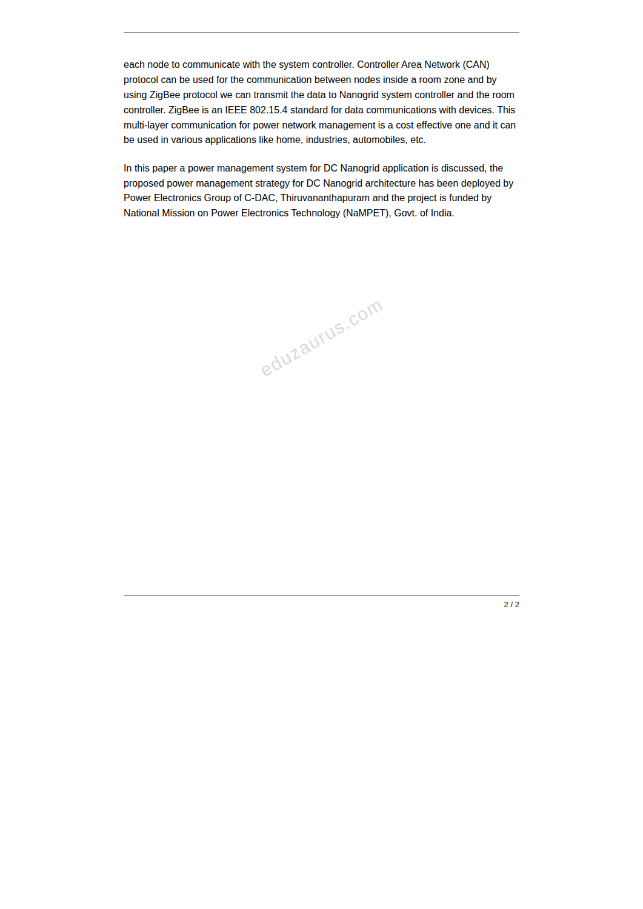eduzaurus.com
each node to communicate with the system controller. Controller Area Network (CAN) protocol can be used for the communication between nodes inside a room zone and by using ZigBee protocol we can transmit the data to Nanogrid system controller and the room controller. ZigBee is an IEEE 802.15.4 standard for data communications with devices. This multi-layer communication for power network management is a cost effective one and it can be used in various applications like home, industries, automobiles, etc.
In this paper a power management system for DC Nanogrid application is discussed, the proposed power management strategy for DC Nanogrid architecture has been deployed by Power Electronics Group of C-DAC, Thiruvananthapuram and the project is funded by National Mission on Power Electronics Technology (NaMPET), Govt. of India.
2 / 2